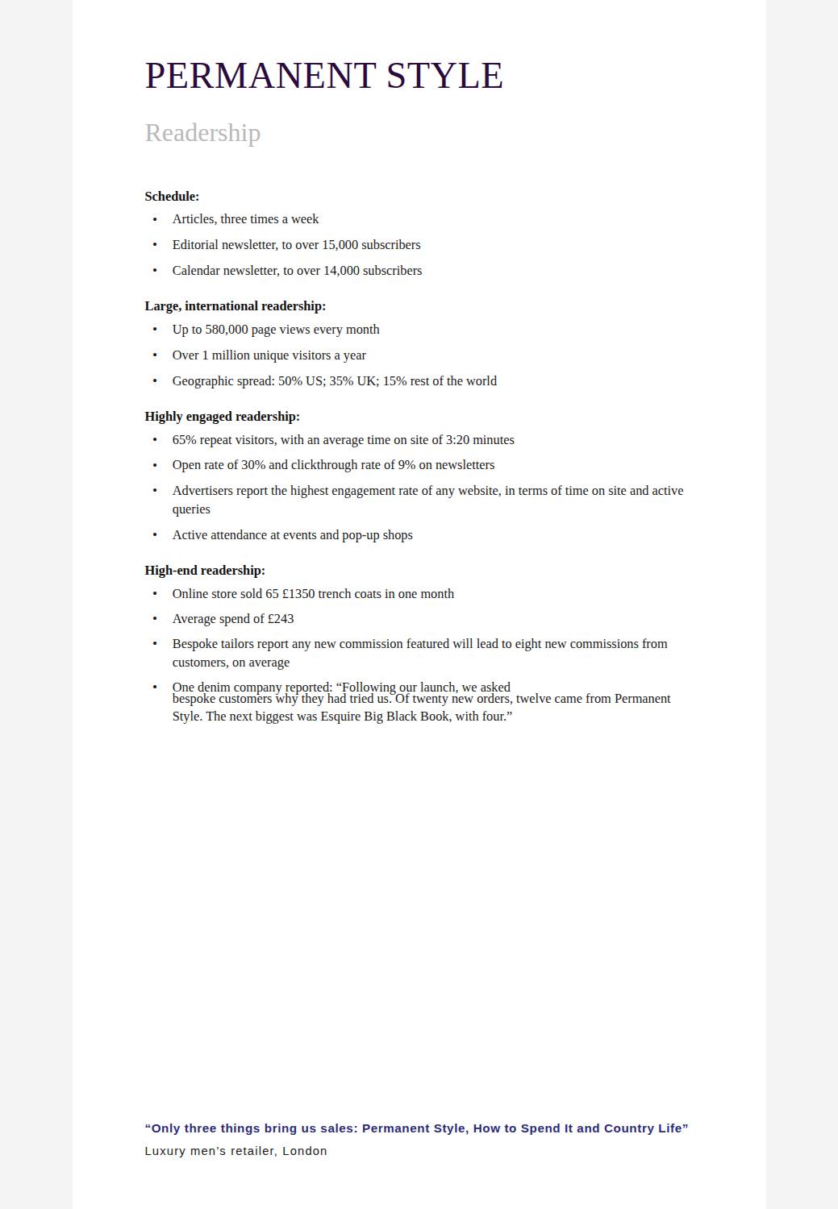PERMANENT STYLE
Readership
Schedule:
Articles, three times a week
Editorial newsletter, to over 15,000 subscribers
Calendar newsletter, to over 14,000 subscribers
Large, international readership:
Up to 580,000 page views every month
Over 1 million unique visitors a year
Geographic spread: 50% US; 35% UK; 15% rest of the world
Highly engaged readership:
65% repeat visitors, with an average time on site of 3:20 minutes
Open rate of 30% and clickthrough rate of 9% on newsletters
Advertisers report the highest engagement rate of any website, in terms of time on site and active queries
Active attendance at events and pop-up shops
High-end readership:
Online store sold 65 £1350 trench coats in one month
Average spend of £243
Bespoke tailors report any new commission featured will lead to eight new commissions from customers, on average
One denim company reported: “Following our launch, we askedbespoke customers why they had tried us. Of twenty new orders, twelve came from Permanent Style. The next biggest was Esquire Big Black Book, with four.”
“Only three things bring us sales: Permanent Style, How to Spend It and Country Life” Luxury men’s retailer, London